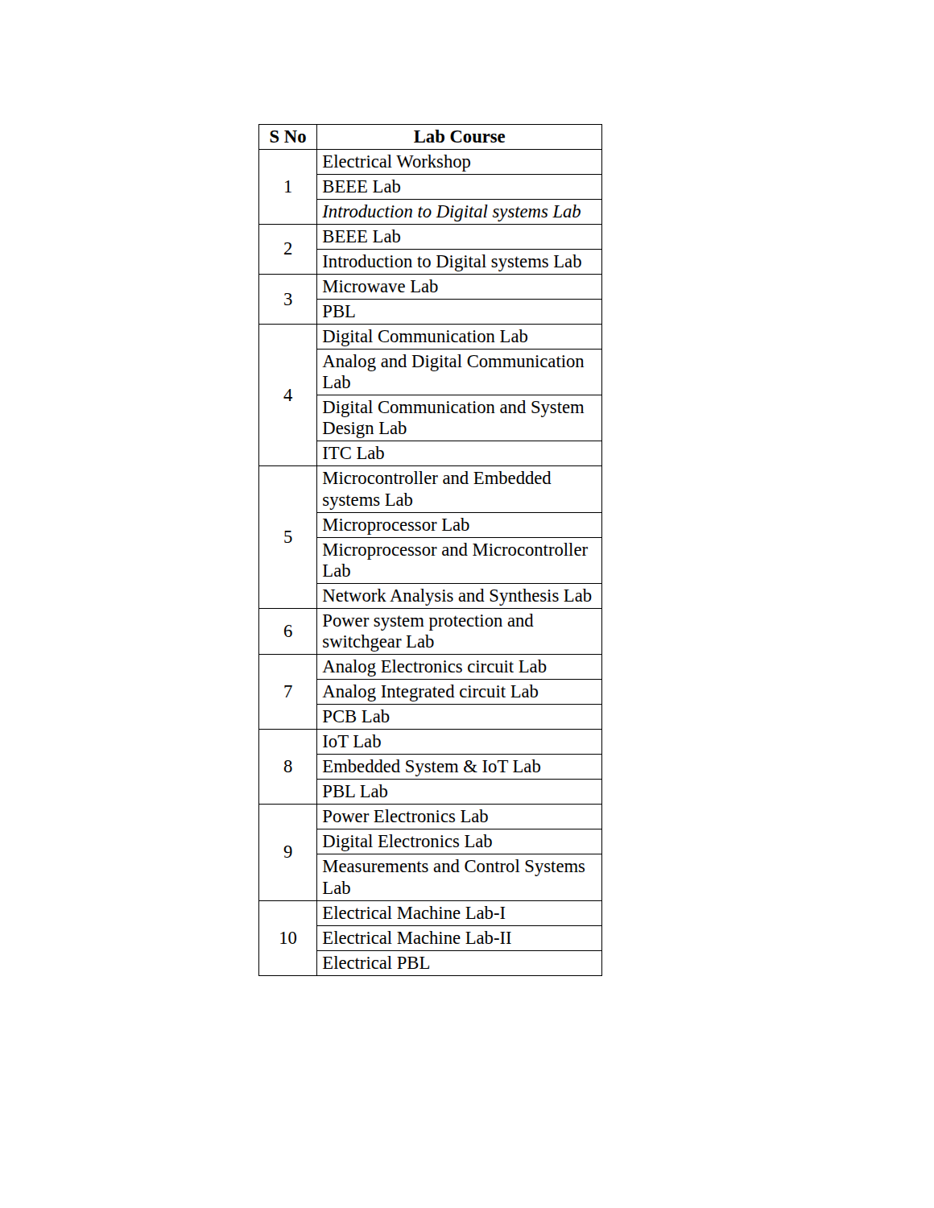| S No | Lab Course |
| --- | --- |
| 1 | Electrical Workshop |
| BEEE Lab |
| Introduction to Digital systems Lab |
| 2 | BEEE Lab |
| Introduction to Digital systems Lab |
| 3 | Microwave Lab |
| PBL |
| 4 | Digital Communication Lab |
| Analog and Digital Communication Lab |
| Digital Communication and System Design Lab |
| ITC Lab |
| 5 | Microcontroller and Embedded systems Lab |
| Microprocessor Lab |
| Microprocessor and Microcontroller Lab |
| Network Analysis and Synthesis Lab |
| 6 | Power system protection and switchgear Lab |
| 7 | Analog Electronics circuit Lab |
| Analog Integrated circuit Lab |
| PCB Lab |
| 8 | IoT Lab |
| Embedded System & IoT Lab |
| PBL Lab |
| 9 | Power Electronics Lab |
| Digital Electronics Lab |
| Measurements and Control Systems Lab |
| 10 | Electrical Machine Lab-I |
| Electrical Machine Lab-II |
| Electrical PBL |